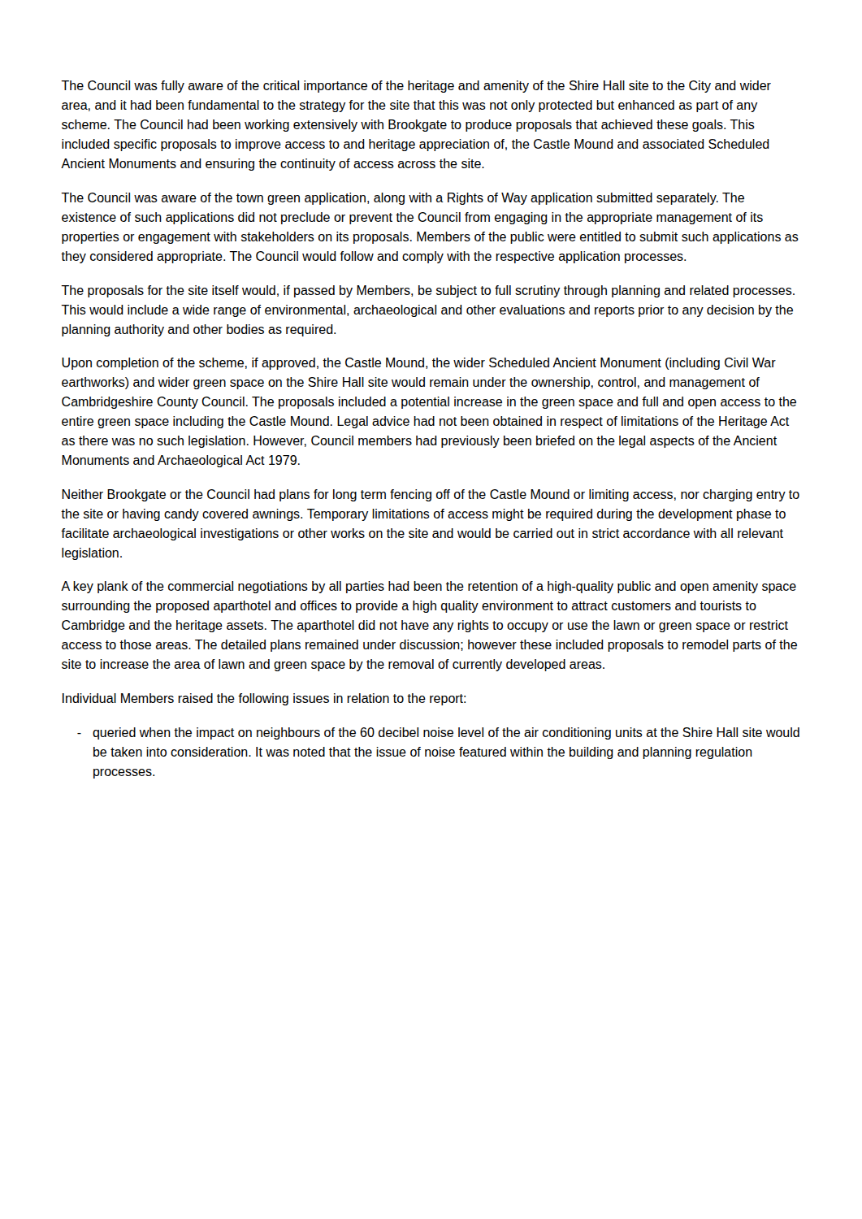The Council was fully aware of the critical importance of the heritage and amenity of the Shire Hall site to the City and wider area, and it had been fundamental to the strategy for the site that this was not only protected but enhanced as part of any scheme. The Council had been working extensively with Brookgate to produce proposals that achieved these goals. This included specific proposals to improve access to and heritage appreciation of, the Castle Mound and associated Scheduled Ancient Monuments and ensuring the continuity of access across the site.
The Council was aware of the town green application, along with a Rights of Way application submitted separately. The existence of such applications did not preclude or prevent the Council from engaging in the appropriate management of its properties or engagement with stakeholders on its proposals. Members of the public were entitled to submit such applications as they considered appropriate. The Council would follow and comply with the respective application processes.
The proposals for the site itself would, if passed by Members, be subject to full scrutiny through planning and related processes. This would include a wide range of environmental, archaeological and other evaluations and reports prior to any decision by the planning authority and other bodies as required.
Upon completion of the scheme, if approved, the Castle Mound, the wider Scheduled Ancient Monument (including Civil War earthworks) and wider green space on the Shire Hall site would remain under the ownership, control, and management of Cambridgeshire County Council. The proposals included a potential increase in the green space and full and open access to the entire green space including the Castle Mound. Legal advice had not been obtained in respect of limitations of the Heritage Act as there was no such legislation. However, Council members had previously been briefed on the legal aspects of the Ancient Monuments and Archaeological Act 1979.
Neither Brookgate or the Council had plans for long term fencing off of the Castle Mound or limiting access, nor charging entry to the site or having candy covered awnings. Temporary limitations of access might be required during the development phase to facilitate archaeological investigations or other works on the site and would be carried out in strict accordance with all relevant legislation.
A key plank of the commercial negotiations by all parties had been the retention of a high-quality public and open amenity space surrounding the proposed aparthotel and offices to provide a high quality environment to attract customers and tourists to Cambridge and the heritage assets. The aparthotel did not have any rights to occupy or use the lawn or green space or restrict access to those areas. The detailed plans remained under discussion; however these included proposals to remodel parts of the site to increase the area of lawn and green space by the removal of currently developed areas.
Individual Members raised the following issues in relation to the report:
queried when the impact on neighbours of the 60 decibel noise level of the air conditioning units at the Shire Hall site would be taken into consideration. It was noted that the issue of noise featured within the building and planning regulation processes.